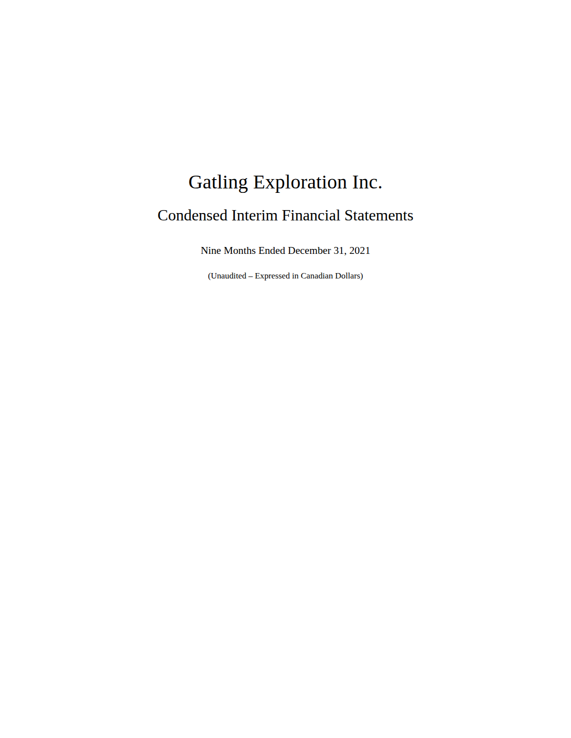Gatling Exploration Inc.
Condensed Interim Financial Statements
Nine Months Ended December 31, 2021
(Unaudited – Expressed in Canadian Dollars)